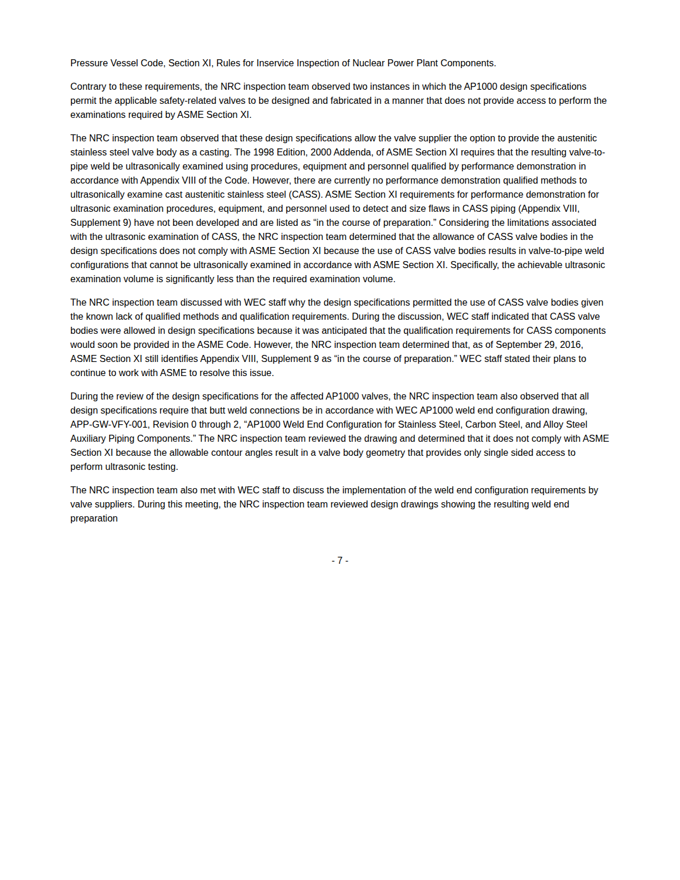Pressure Vessel Code, Section XI, Rules for Inservice Inspection of Nuclear Power Plant Components.
Contrary to these requirements, the NRC inspection team observed two instances in which the AP1000 design specifications permit the applicable safety-related valves to be designed and fabricated in a manner that does not provide access to perform the examinations required by ASME Section XI.
The NRC inspection team observed that these design specifications allow the valve supplier the option to provide the austenitic stainless steel valve body as a casting. The 1998 Edition, 2000 Addenda, of ASME Section XI requires that the resulting valve-to-pipe weld be ultrasonically examined using procedures, equipment and personnel qualified by performance demonstration in accordance with Appendix VIII of the Code. However, there are currently no performance demonstration qualified methods to ultrasonically examine cast austenitic stainless steel (CASS). ASME Section XI requirements for performance demonstration for ultrasonic examination procedures, equipment, and personnel used to detect and size flaws in CASS piping (Appendix VIII, Supplement 9) have not been developed and are listed as “in the course of preparation.” Considering the limitations associated with the ultrasonic examination of CASS, the NRC inspection team determined that the allowance of CASS valve bodies in the design specifications does not comply with ASME Section XI because the use of CASS valve bodies results in valve-to-pipe weld configurations that cannot be ultrasonically examined in accordance with ASME Section XI. Specifically, the achievable ultrasonic examination volume is significantly less than the required examination volume.
The NRC inspection team discussed with WEC staff why the design specifications permitted the use of CASS valve bodies given the known lack of qualified methods and qualification requirements. During the discussion, WEC staff indicated that CASS valve bodies were allowed in design specifications because it was anticipated that the qualification requirements for CASS components would soon be provided in the ASME Code. However, the NRC inspection team determined that, as of September 29, 2016, ASME Section XI still identifies Appendix VIII, Supplement 9 as “in the course of preparation.” WEC staff stated their plans to continue to work with ASME to resolve this issue.
During the review of the design specifications for the affected AP1000 valves, the NRC inspection team also observed that all design specifications require that butt weld connections be in accordance with WEC AP1000 weld end configuration drawing, APP-GW-VFY-001, Revision 0 through 2, “AP1000 Weld End Configuration for Stainless Steel, Carbon Steel, and Alloy Steel Auxiliary Piping Components.” The NRC inspection team reviewed the drawing and determined that it does not comply with ASME Section XI because the allowable contour angles result in a valve body geometry that provides only single sided access to perform ultrasonic testing.
The NRC inspection team also met with WEC staff to discuss the implementation of the weld end configuration requirements by valve suppliers. During this meeting, the NRC inspection team reviewed design drawings showing the resulting weld end preparation
- 7 -